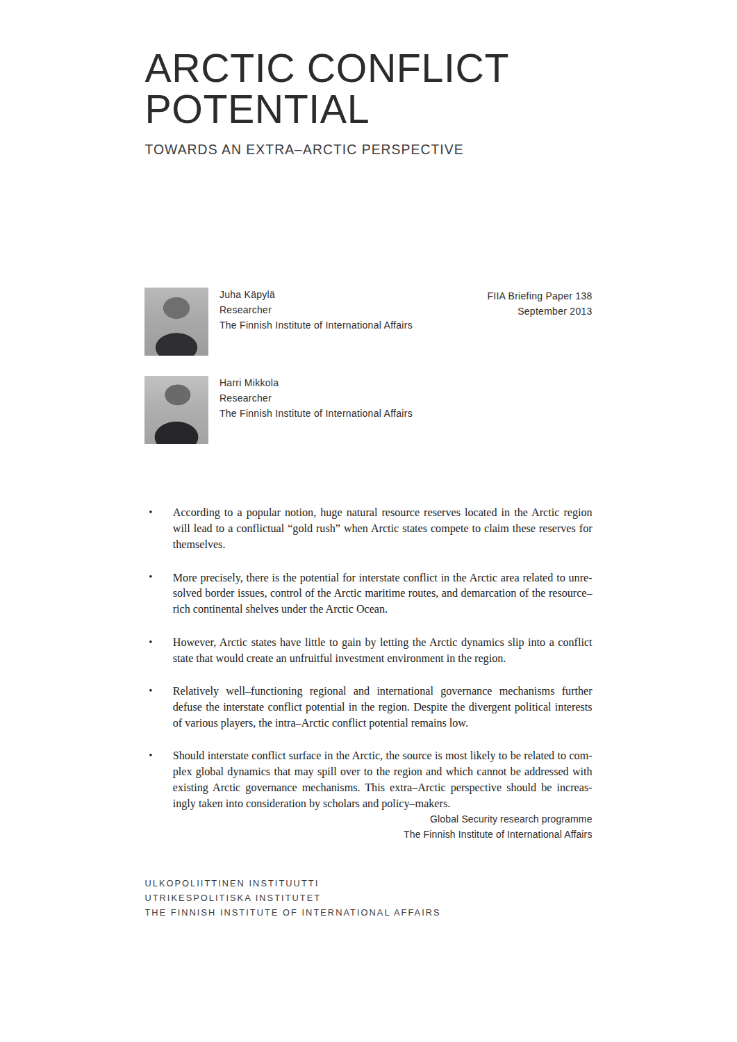ARCTIC CONFLICT POTENTIAL
TOWARDS AN EXTRA–ARCTIC PERSPECTIVE
Juha Käpylä
Researcher
The Finnish Institute of International Affairs
FIIA Briefing Paper 138
September 2013
Harri Mikkola
Researcher
The Finnish Institute of International Affairs
According to a popular notion, huge natural resource reserves located in the Arctic region will lead to a conflictual “gold rush” when Arctic states compete to claim these reserves for themselves.
More precisely, there is the potential for interstate conflict in the Arctic area related to unresolved border issues, control of the Arctic maritime routes, and demarcation of the resource–rich continental shelves under the Arctic Ocean.
However, Arctic states have little to gain by letting the Arctic dynamics slip into a conflict state that would create an unfruitful investment environment in the region.
Relatively well–functioning regional and international governance mechanisms further defuse the interstate conflict potential in the region. Despite the divergent political interests of various players, the intra–Arctic conflict potential remains low.
Should interstate conflict surface in the Arctic, the source is most likely to be related to complex global dynamics that may spill over to the region and which cannot be addressed with existing Arctic governance mechanisms. This extra–Arctic perspective should be increasingly taken into consideration by scholars and policy–makers.
Global Security research programme
The Finnish Institute of International Affairs
Ulkopoliittinen Instituutti
Utrikespolitiska Institutet
The Finnish Institute of International Affairs